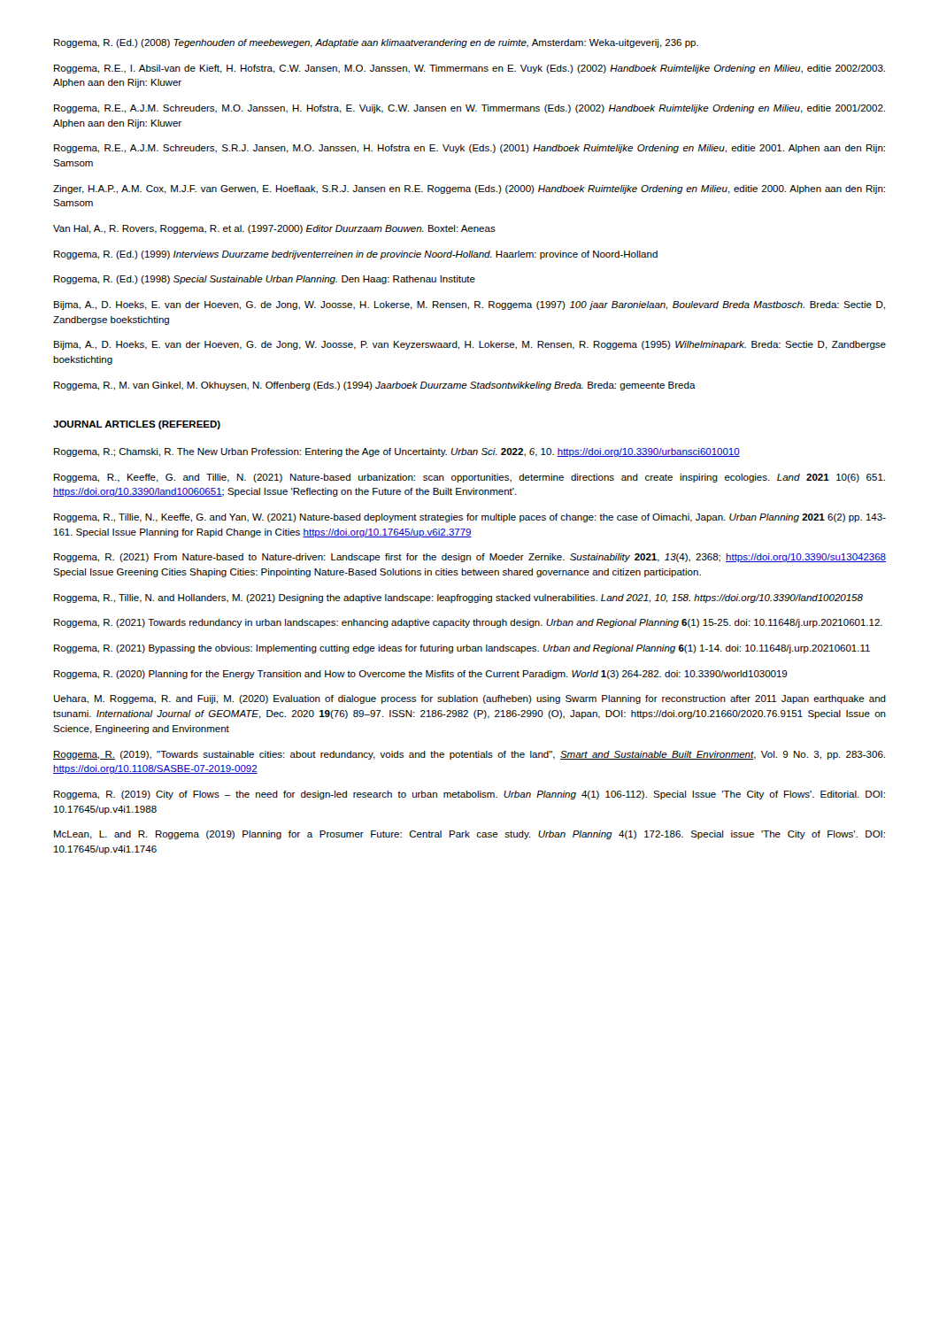Roggema, R. (Ed.) (2008) Tegenhouden of meebewegen, Adaptatie aan klimaatverandering en de ruimte, Amsterdam: Weka-uitgeverij, 236 pp.
Roggema, R.E., I. Absil-van de Kieft, H. Hofstra, C.W. Jansen, M.O. Janssen, W. Timmermans en E. Vuyk (Eds.) (2002) Handboek Ruimtelijke Ordening en Milieu, editie 2002/2003. Alphen aan den Rijn: Kluwer
Roggema, R.E., A.J.M. Schreuders, M.O. Janssen, H. Hofstra, E. Vuijk, C.W. Jansen en W. Timmermans (Eds.) (2002) Handboek Ruimtelijke Ordening en Milieu, editie 2001/2002. Alphen aan den Rijn: Kluwer
Roggema, R.E., A.J.M. Schreuders, S.R.J. Jansen, M.O. Janssen, H. Hofstra en E. Vuyk (Eds.) (2001) Handboek Ruimtelijke Ordening en Milieu, editie 2001. Alphen aan den Rijn: Samsom
Zinger, H.A.P., A.M. Cox, M.J.F. van Gerwen, E. Hoeflaak, S.R.J. Jansen en R.E. Roggema (Eds.) (2000) Handboek Ruimtelijke Ordening en Milieu, editie 2000. Alphen aan den Rijn: Samsom
Van Hal, A., R. Rovers, Roggema, R. et al. (1997-2000) Editor Duurzaam Bouwen. Boxtel: Aeneas
Roggema, R. (Ed.) (1999) Interviews Duurzame bedrijventerreinen in de provincie Noord-Holland. Haarlem: province of Noord-Holland
Roggema, R. (Ed.) (1998) Special Sustainable Urban Planning. Den Haag: Rathenau Institute
Bijma, A., D. Hoeks, E. van der Hoeven, G. de Jong, W. Joosse, H. Lokerse, M. Rensen, R. Roggema (1997) 100 jaar Baronielaan, Boulevard Breda Mastbosch. Breda: Sectie D, Zandbergse boekstichting
Bijma, A., D. Hoeks, E. van der Hoeven, G. de Jong, W. Joosse, P. van Keyzerswaard, H. Lokerse, M. Rensen, R. Roggema (1995) Wilhelminapark. Breda: Sectie D, Zandbergse boekstichting
Roggema, R., M. van Ginkel, M. Okhuysen, N. Offenberg (Eds.) (1994) Jaarboek Duurzame Stadsontwikkeling Breda. Breda: gemeente Breda
JOURNAL ARTICLES (REFEREED)
Roggema, R.; Chamski, R. The New Urban Profession: Entering the Age of Uncertainty. Urban Sci. 2022, 6, 10. https://doi.org/10.3390/urbansci6010010
Roggema, R., Keeffe, G. and Tillie, N. (2021) Nature-based urbanization: scan opportunities, determine directions and create inspiring ecologies. Land 2021 10(6) 651. https://doi.org/10.3390/land10060651; Special Issue 'Reflecting on the Future of the Built Environment'.
Roggema, R., Tillie, N., Keeffe, G. and Yan, W. (2021) Nature-based deployment strategies for multiple paces of change: the case of Oimachi, Japan. Urban Planning 2021 6(2) pp. 143-161. Special Issue Planning for Rapid Change in Cities https://doi.org/10.17645/up.v6i2.3779
Roggema, R. (2021) From Nature-based to Nature-driven: Landscape first for the design of Moeder Zernike. Sustainability 2021, 13(4), 2368; https://doi.org/10.3390/su13042368 Special Issue Greening Cities Shaping Cities: Pinpointing Nature-Based Solutions in cities between shared governance and citizen participation.
Roggema, R., Tillie, N. and Hollanders, M. (2021) Designing the adaptive landscape: leapfrogging stacked vulnerabilities. Land 2021, 10, 158. https://doi.org/10.3390/land10020158
Roggema, R. (2021) Towards redundancy in urban landscapes: enhancing adaptive capacity through design. Urban and Regional Planning 6(1) 15-25. doi: 10.11648/j.urp.20210601.12.
Roggema, R. (2021) Bypassing the obvious: Implementing cutting edge ideas for futuring urban landscapes. Urban and Regional Planning 6(1) 1-14. doi: 10.11648/j.urp.20210601.11
Roggema, R. (2020) Planning for the Energy Transition and How to Overcome the Misfits of the Current Paradigm. World 1(3) 264-282. doi: 10.3390/world1030019
Uehara, M. Roggema, R. and Fuiji, M. (2020) Evaluation of dialogue process for sublation (aufheben) using Swarm Planning for reconstruction after 2011 Japan earthquake and tsunami. International Journal of GEOMATE, Dec. 2020 19(76) 89–97. ISSN: 2186-2982 (P), 2186-2990 (O), Japan, DOI: https://doi.org/10.21660/2020.76.9151 Special Issue on Science, Engineering and Environment
Roggema, R. (2019), "Towards sustainable cities: about redundancy, voids and the potentials of the land", Smart and Sustainable Built Environment, Vol. 9 No. 3, pp. 283-306. https://doi.org/10.1108/SASBE-07-2019-0092
Roggema, R. (2019) City of Flows – the need for design-led research to urban metabolism. Urban Planning 4(1) 106-112). Special Issue 'The City of Flows'. Editorial. DOI: 10.17645/up.v4i1.1988
McLean, L. and R. Roggema (2019) Planning for a Prosumer Future: Central Park case study. Urban Planning 4(1) 172-186. Special issue 'The City of Flows'. DOI: 10.17645/up.v4i1.1746